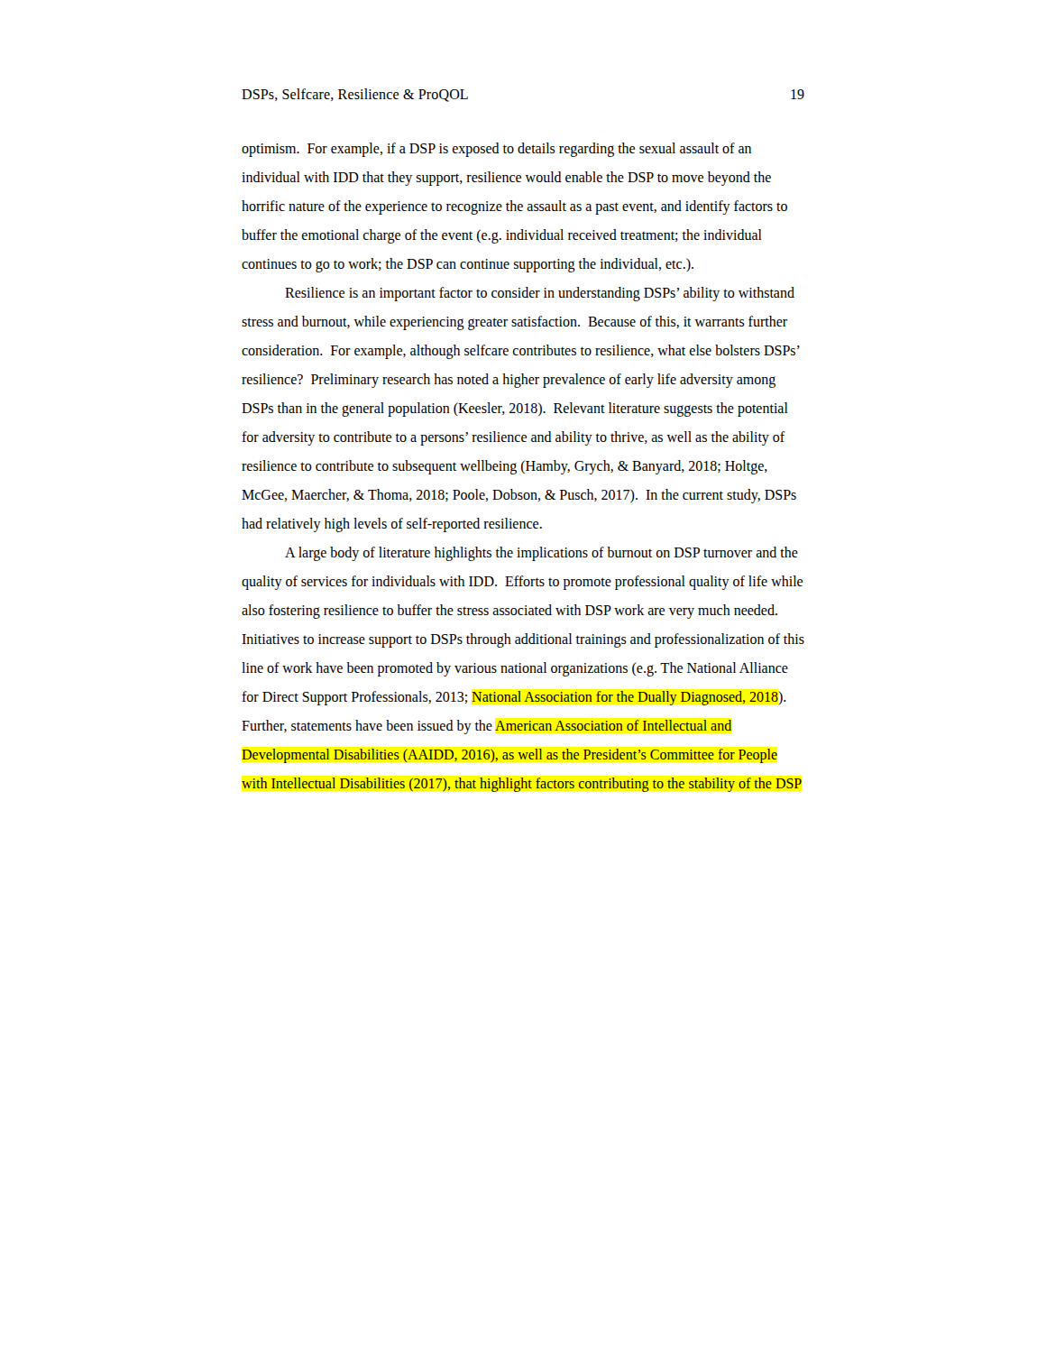DSPs, Selfcare, Resilience & ProQOL 19
optimism. For example, if a DSP is exposed to details regarding the sexual assault of an individual with IDD that they support, resilience would enable the DSP to move beyond the horrific nature of the experience to recognize the assault as a past event, and identify factors to buffer the emotional charge of the event (e.g. individual received treatment; the individual continues to go to work; the DSP can continue supporting the individual, etc.).
Resilience is an important factor to consider in understanding DSPs’ ability to withstand stress and burnout, while experiencing greater satisfaction. Because of this, it warrants further consideration. For example, although selfcare contributes to resilience, what else bolsters DSPs’ resilience? Preliminary research has noted a higher prevalence of early life adversity among DSPs than in the general population (Keesler, 2018). Relevant literature suggests the potential for adversity to contribute to a persons’ resilience and ability to thrive, as well as the ability of resilience to contribute to subsequent wellbeing (Hamby, Grych, & Banyard, 2018; Holtge, McGee, Maercher, & Thoma, 2018; Poole, Dobson, & Pusch, 2017). In the current study, DSPs had relatively high levels of self-reported resilience.
A large body of literature highlights the implications of burnout on DSP turnover and the quality of services for individuals with IDD. Efforts to promote professional quality of life while also fostering resilience to buffer the stress associated with DSP work are very much needed. Initiatives to increase support to DSPs through additional trainings and professionalization of this line of work have been promoted by various national organizations (e.g. The National Alliance for Direct Support Professionals, 2013; National Association for the Dually Diagnosed, 2018). Further, statements have been issued by the American Association of Intellectual and Developmental Disabilities (AAIDD, 2016), as well as the President’s Committee for People with Intellectual Disabilities (2017), that highlight factors contributing to the stability of the DSP